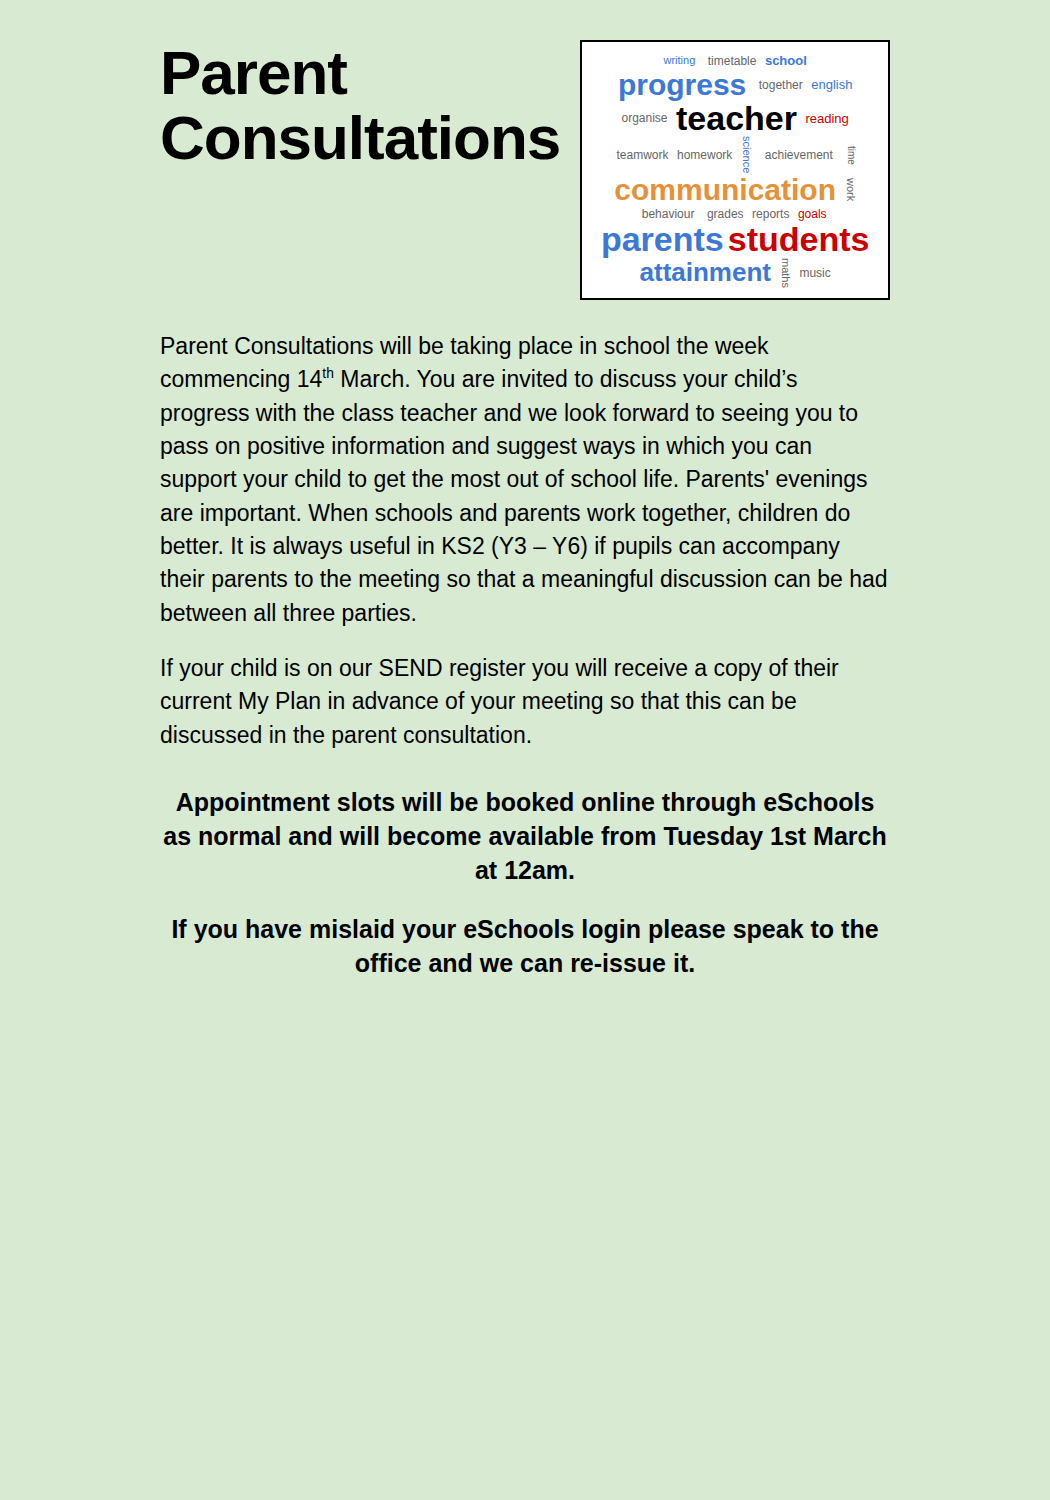Parent
Consultations
writing timetable school progress together english organise teacher reading teamwork homework science achievement time communication work behaviour grades reports goals parents students attainment maths music
Parent Consultations will be taking place in school the week commencing 14th March. You are invited to discuss your child’s progress with the class teacher and we look forward to seeing you to pass on positive information and suggest ways in which you can support your child to get the most out of school life. Parents' evenings are important. When schools and parents work together, children do better. It is always useful in KS2 (Y3 – Y6) if pupils can accompany their parents to the meeting so that a meaningful discussion can be had between all three parties.
If your child is on our SEND register you will receive a copy of their current My Plan in advance of your meeting so that this can be discussed in the parent consultation.
Appointment slots will be booked online through eSchools as normal and will become available from Tuesday 1st March at 12am.
If you have mislaid your eSchools login please speak to the office and we can re-issue it.